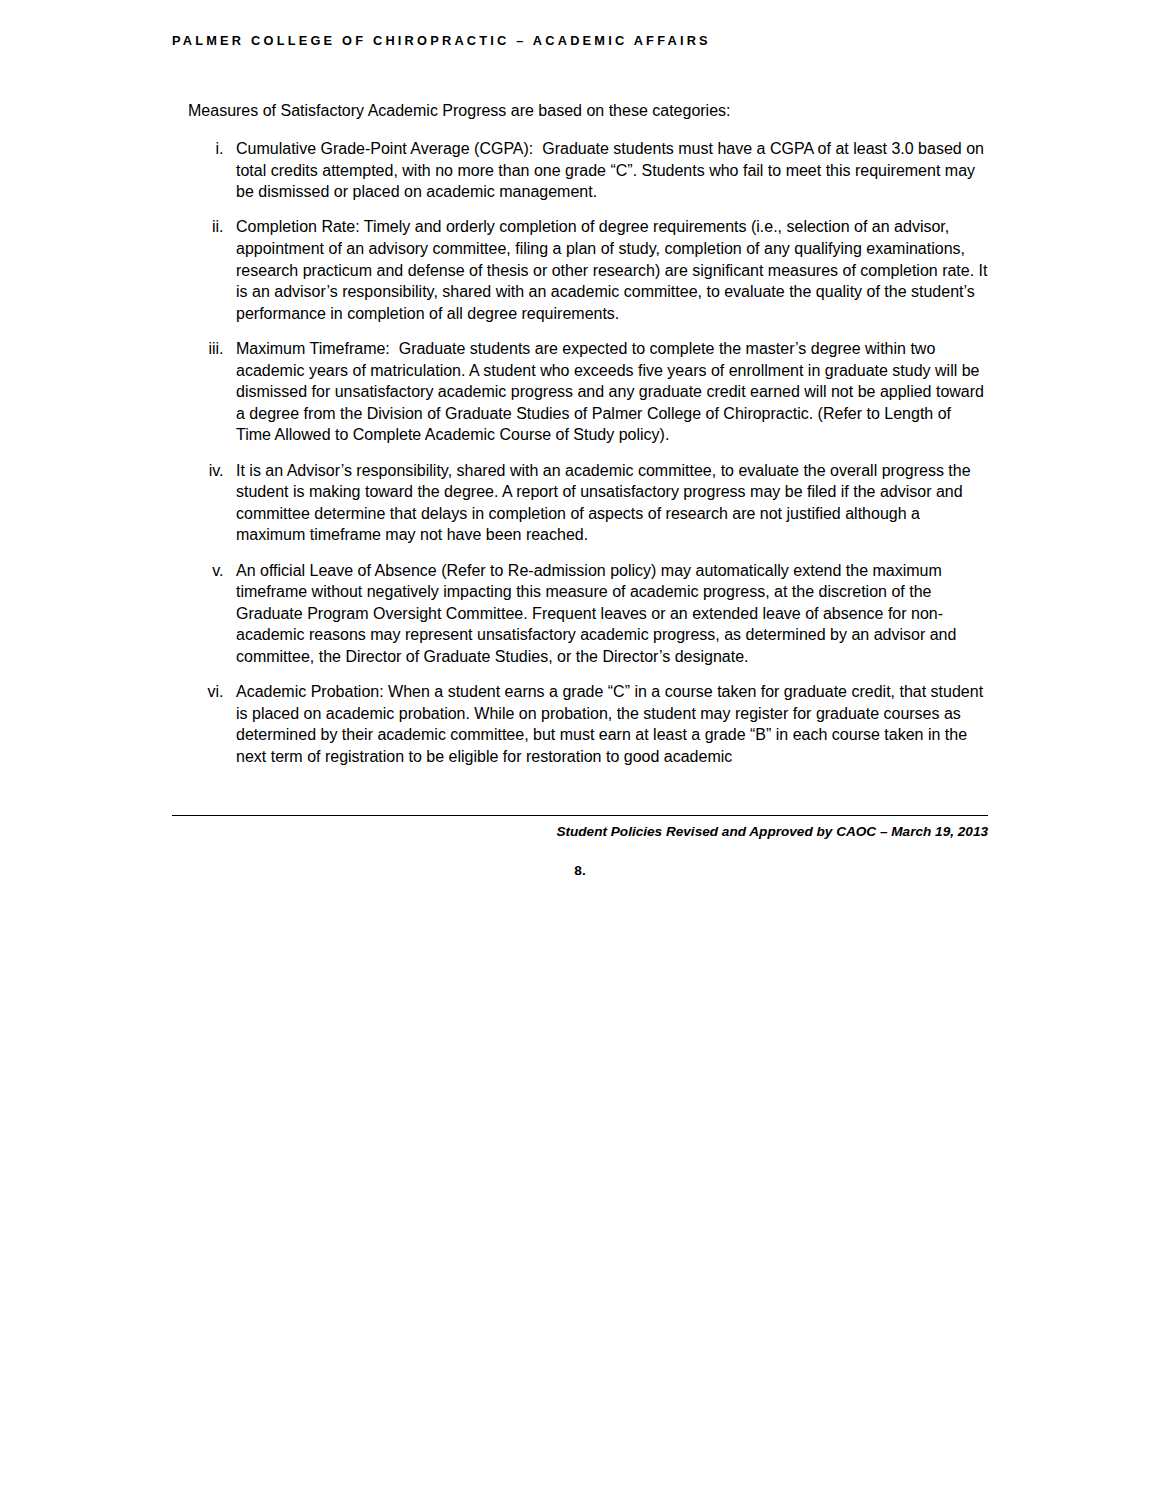PALMER COLLEGE OF CHIROPRACTIC – ACADEMIC AFFAIRS
Measures of Satisfactory Academic Progress are based on these categories:
Cumulative Grade-Point Average (CGPA): Graduate students must have a CGPA of at least 3.0 based on total credits attempted, with no more than one grade “C”. Students who fail to meet this requirement may be dismissed or placed on academic management.
Completion Rate: Timely and orderly completion of degree requirements (i.e., selection of an advisor, appointment of an advisory committee, filing a plan of study, completion of any qualifying examinations, research practicum and defense of thesis or other research) are significant measures of completion rate. It is an advisor’s responsibility, shared with an academic committee, to evaluate the quality of the student’s performance in completion of all degree requirements.
Maximum Timeframe: Graduate students are expected to complete the master’s degree within two academic years of matriculation. A student who exceeds five years of enrollment in graduate study will be dismissed for unsatisfactory academic progress and any graduate credit earned will not be applied toward a degree from the Division of Graduate Studies of Palmer College of Chiropractic. (Refer to Length of Time Allowed to Complete Academic Course of Study policy).
It is an Advisor’s responsibility, shared with an academic committee, to evaluate the overall progress the student is making toward the degree. A report of unsatisfactory progress may be filed if the advisor and committee determine that delays in completion of aspects of research are not justified although a maximum timeframe may not have been reached.
An official Leave of Absence (Refer to Re-admission policy) may automatically extend the maximum timeframe without negatively impacting this measure of academic progress, at the discretion of the Graduate Program Oversight Committee. Frequent leaves or an extended leave of absence for non-academic reasons may represent unsatisfactory academic progress, as determined by an advisor and committee, the Director of Graduate Studies, or the Director’s designate.
Academic Probation: When a student earns a grade “C” in a course taken for graduate credit, that student is placed on academic probation. While on probation, the student may register for graduate courses as determined by their academic committee, but must earn at least a grade “B” in each course taken in the next term of registration to be eligible for restoration to good academic
Student Policies Revised and Approved by CAOC – March 19, 2013
8.